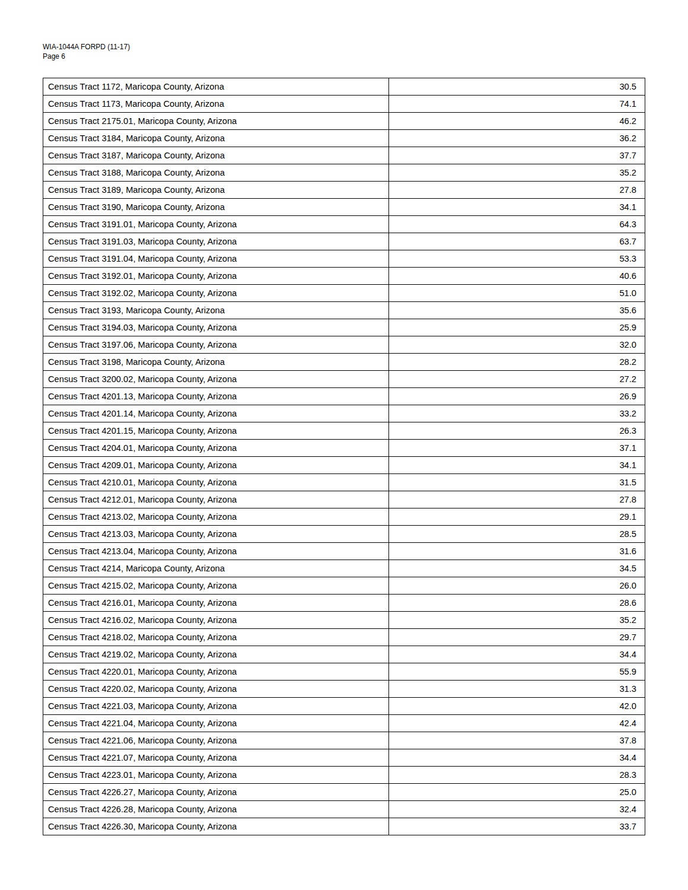WIA-1044A FORPD (11-17)
Page 6
| Census Tract 1172, Maricopa County, Arizona | 30.5 |
| Census Tract 1173, Maricopa County, Arizona | 74.1 |
| Census Tract 2175.01, Maricopa County, Arizona | 46.2 |
| Census Tract 3184, Maricopa County, Arizona | 36.2 |
| Census Tract 3187, Maricopa County, Arizona | 37.7 |
| Census Tract 3188, Maricopa County, Arizona | 35.2 |
| Census Tract 3189, Maricopa County, Arizona | 27.8 |
| Census Tract 3190, Maricopa County, Arizona | 34.1 |
| Census Tract 3191.01, Maricopa County, Arizona | 64.3 |
| Census Tract 3191.03, Maricopa County, Arizona | 63.7 |
| Census Tract 3191.04, Maricopa County, Arizona | 53.3 |
| Census Tract 3192.01, Maricopa County, Arizona | 40.6 |
| Census Tract 3192.02, Maricopa County, Arizona | 51.0 |
| Census Tract 3193, Maricopa County, Arizona | 35.6 |
| Census Tract 3194.03, Maricopa County, Arizona | 25.9 |
| Census Tract 3197.06, Maricopa County, Arizona | 32.0 |
| Census Tract 3198, Maricopa County, Arizona | 28.2 |
| Census Tract 3200.02, Maricopa County, Arizona | 27.2 |
| Census Tract 4201.13, Maricopa County, Arizona | 26.9 |
| Census Tract 4201.14, Maricopa County, Arizona | 33.2 |
| Census Tract 4201.15, Maricopa County, Arizona | 26.3 |
| Census Tract 4204.01, Maricopa County, Arizona | 37.1 |
| Census Tract 4209.01, Maricopa County, Arizona | 34.1 |
| Census Tract 4210.01, Maricopa County, Arizona | 31.5 |
| Census Tract 4212.01, Maricopa County, Arizona | 27.8 |
| Census Tract 4213.02, Maricopa County, Arizona | 29.1 |
| Census Tract 4213.03, Maricopa County, Arizona | 28.5 |
| Census Tract 4213.04, Maricopa County, Arizona | 31.6 |
| Census Tract 4214, Maricopa County, Arizona | 34.5 |
| Census Tract 4215.02, Maricopa County, Arizona | 26.0 |
| Census Tract 4216.01, Maricopa County, Arizona | 28.6 |
| Census Tract 4216.02, Maricopa County, Arizona | 35.2 |
| Census Tract 4218.02, Maricopa County, Arizona | 29.7 |
| Census Tract 4219.02, Maricopa County, Arizona | 34.4 |
| Census Tract 4220.01, Maricopa County, Arizona | 55.9 |
| Census Tract 4220.02, Maricopa County, Arizona | 31.3 |
| Census Tract 4221.03, Maricopa County, Arizona | 42.0 |
| Census Tract 4221.04, Maricopa County, Arizona | 42.4 |
| Census Tract 4221.06, Maricopa County, Arizona | 37.8 |
| Census Tract 4221.07, Maricopa County, Arizona | 34.4 |
| Census Tract 4223.01, Maricopa County, Arizona | 28.3 |
| Census Tract 4226.27, Maricopa County, Arizona | 25.0 |
| Census Tract 4226.28, Maricopa County, Arizona | 32.4 |
| Census Tract 4226.30, Maricopa County, Arizona | 33.7 |